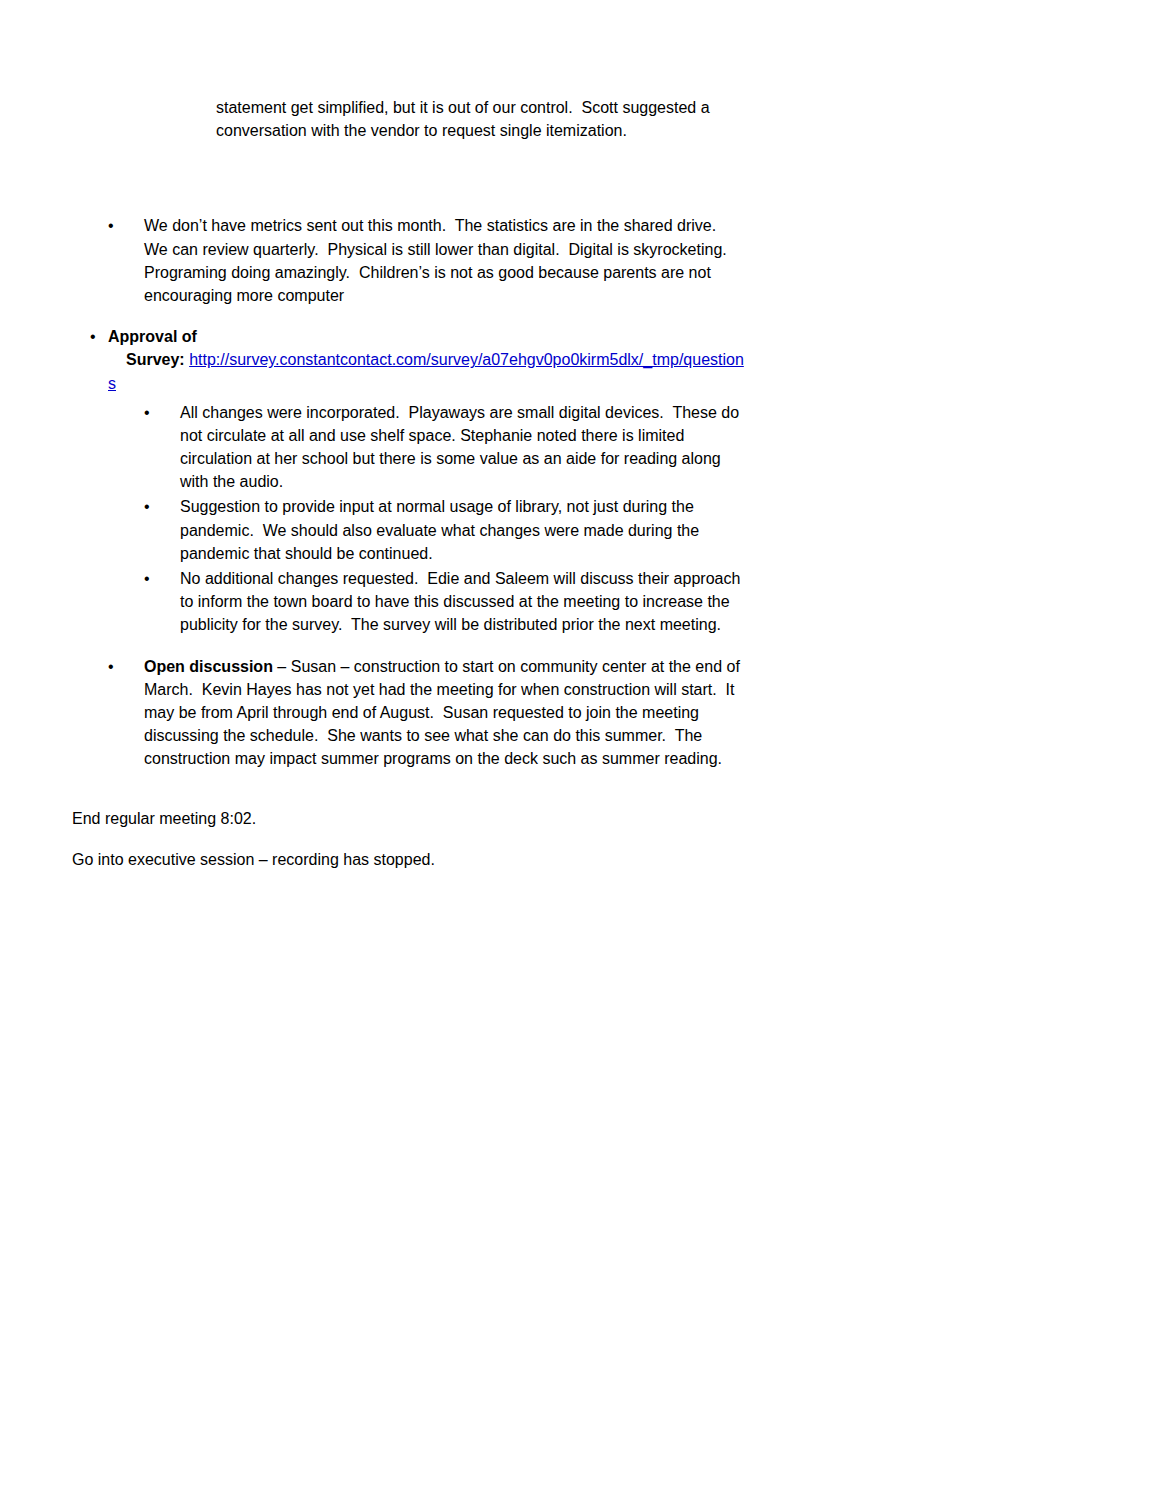statement get simplified, but it is out of our control. Scott suggested a conversation with the vendor to request single itemization.
We don’t have metrics sent out this month. The statistics are in the shared drive. We can review quarterly. Physical is still lower than digital. Digital is skyrocketing. Programing doing amazingly. Children’s is not as good because parents are not encouraging more computer
Approval of
Survey: http://survey.constantcontact.com/survey/a07ehgv0po0kirm5dlx/_tmp/questions
All changes were incorporated. Playaways are small digital devices. These do not circulate at all and use shelf space. Stephanie noted there is limited circulation at her school but there is some value as an aide for reading along with the audio.
Suggestion to provide input at normal usage of library, not just during the pandemic. We should also evaluate what changes were made during the pandemic that should be continued.
No additional changes requested. Edie and Saleem will discuss their approach to inform the town board to have this discussed at the meeting to increase the publicity for the survey. The survey will be distributed prior the next meeting.
Open discussion – Susan – construction to start on community center at the end of March. Kevin Hayes has not yet had the meeting for when construction will start. It may be from April through end of August. Susan requested to join the meeting discussing the schedule. She wants to see what she can do this summer. The construction may impact summer programs on the deck such as summer reading.
End regular meeting 8:02.
Go into executive session – recording has stopped.